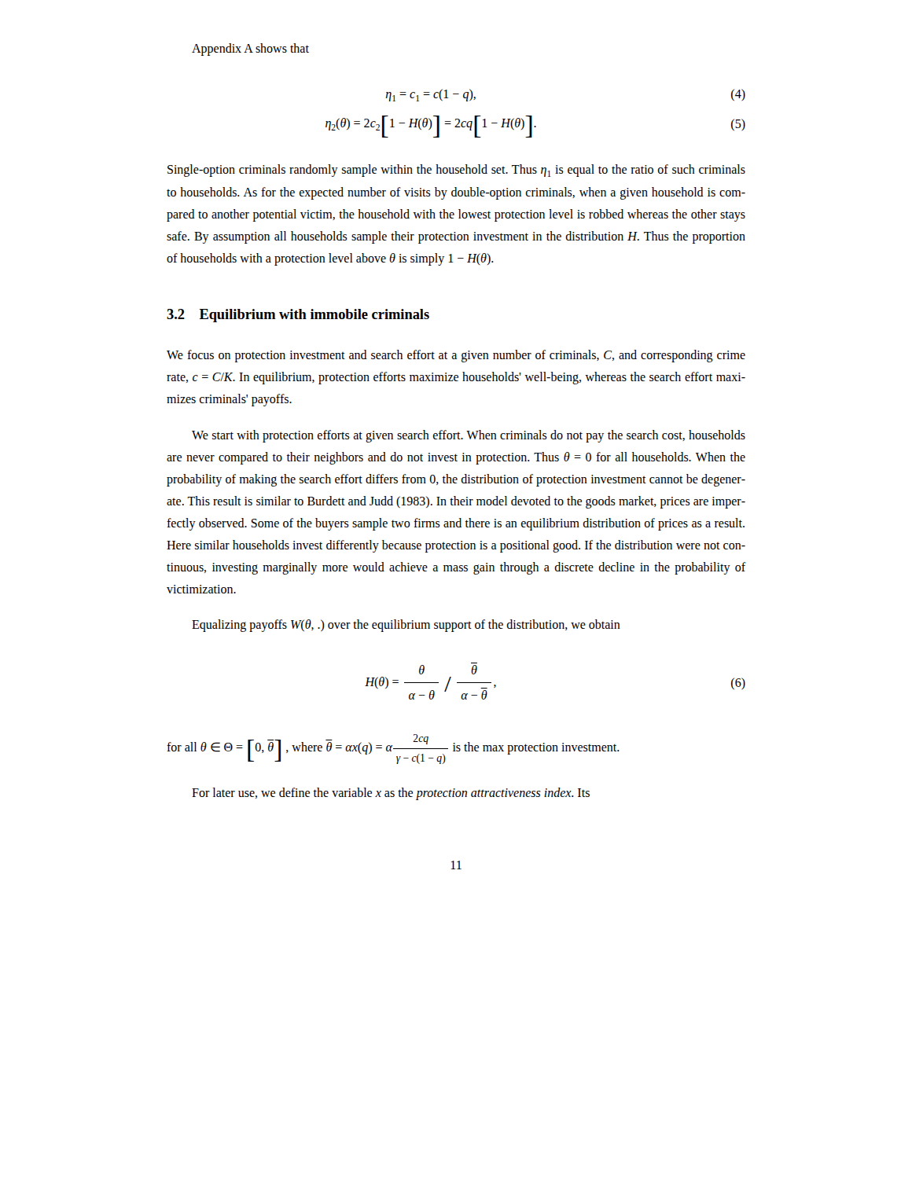Appendix A shows that
| η 1 = c 1 = c (1 − q ), | (4) |
| η 2 ( θ ) = 2 c 2 [ 1 − H ( θ ) ] = 2 cq [ 1 − H ( θ ) ] . | (5) |
Single-option criminals randomly sample within the household set. Thus η1 is equal to the ratio of such criminals to households. As for the expected number of visits by double-option criminals, when a given household is compared to another potential victim, the household with the lowest protection level is robbed whereas the other stays safe. By assumption all households sample their protection investment in the distribution H. Thus the proportion of households with a protection level above θ is simply 1 − H(θ).
3.2 Equilibrium with immobile criminals
We focus on protection investment and search effort at a given number of criminals, C, and corresponding crime rate, c = C/K. In equilibrium, protection efforts maximize households' well-being, whereas the search effort maximizes criminals' payoffs.
We start with protection efforts at given search effort. When criminals do not pay the search cost, households are never compared to their neighbors and do not invest in protection. Thus θ = 0 for all households. When the probability of making the search effort differs from 0, the distribution of protection investment cannot be degenerate. This result is similar to Burdett and Judd (1983). In their model devoted to the goods market, prices are imperfectly observed. Some of the buyers sample two firms and there is an equilibrium distribution of prices as a result. Here similar households invest differently because protection is a positional good. If the distribution were not continuous, investing marginally more would achieve a mass gain through a discrete decline in the probability of victimization.
Equalizing payoffs W(θ, .) over the equilibrium support of the distribution, we obtain
| H ( θ ) = θ α − θ / θ α − θ , | (6) |
for all θ ∈ Θ = [0, θ] , where θ = αx(q) = α 2cq γ − c(1 − q) is the max protection investment.
For later use, we define the variable x as the protection attractiveness index. Its
11